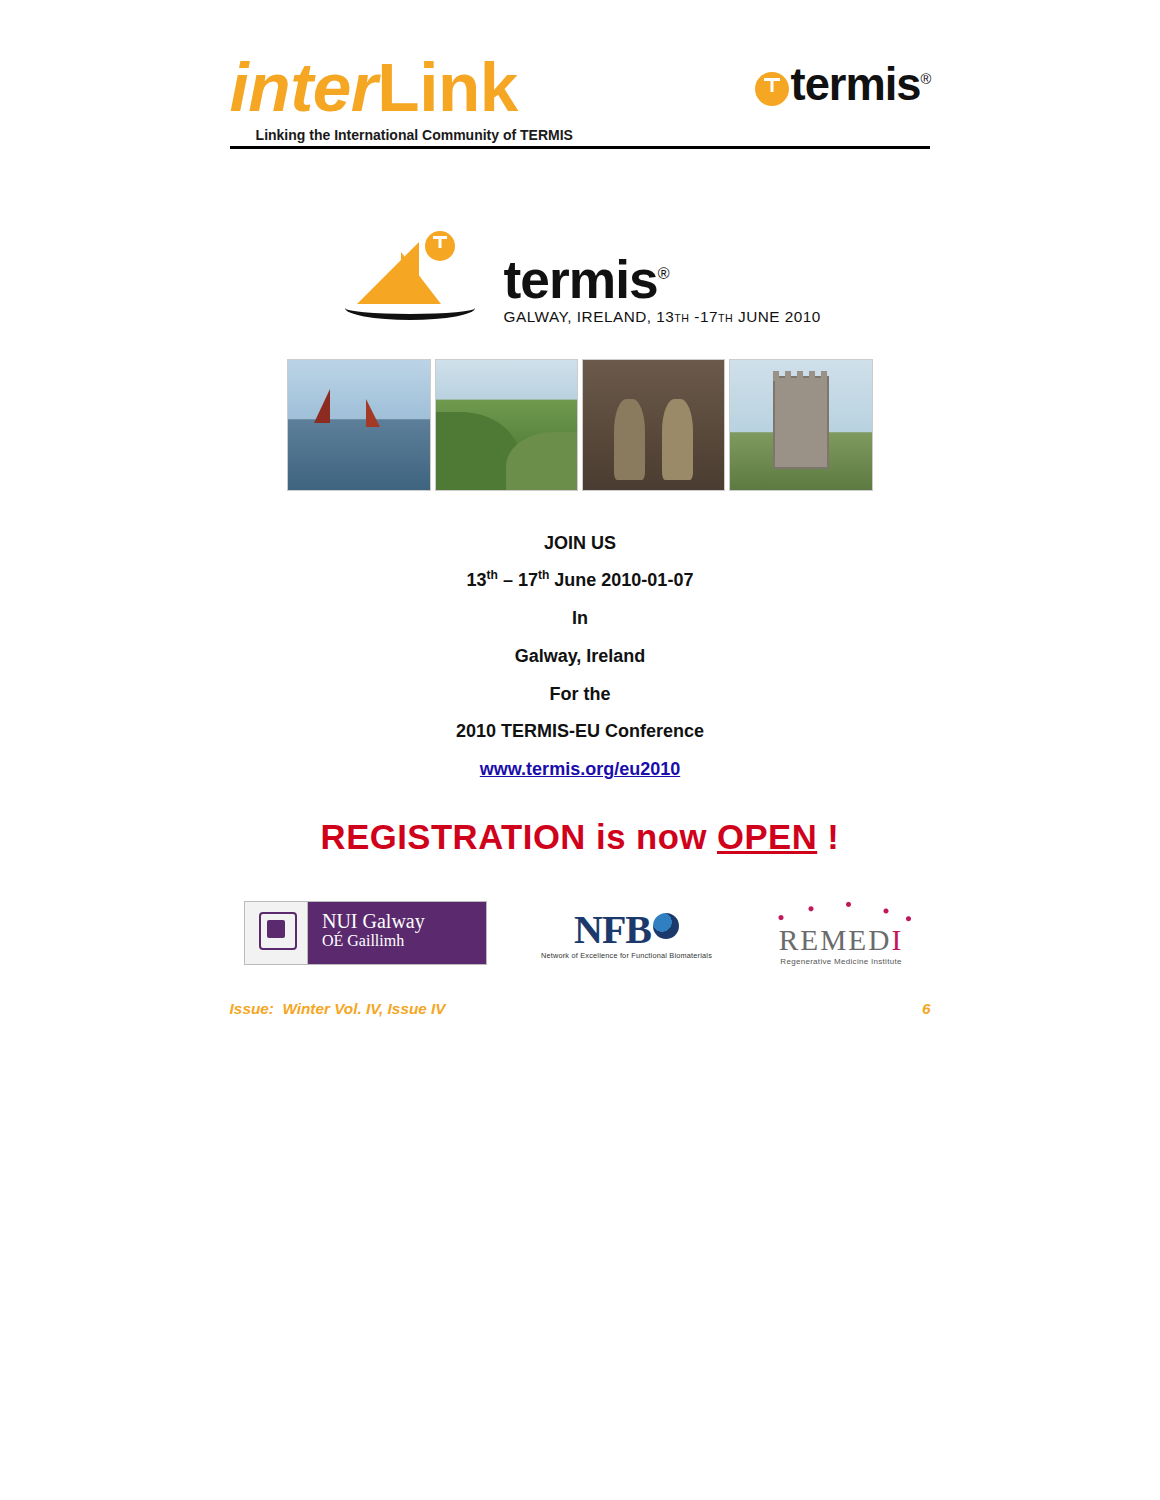inter Link
Linking the International Community of TERMIS
termis®
termis®
GALWAY, IRELAND, 13TH -17TH JUNE 2010
JOIN US
13th – 17th June 2010-01-07
In
Galway, Ireland
For the
2010 TERMIS-EU Conference
www.termis.org/eu2010
REGISTRATION is now OPEN !
NUI Galway
OÉ Gaillimh
NFB
Network of Excellence for Functional Biomaterials
REMEDI
Regenerative Medicine Institute
Issue: Winter Vol. IV, Issue IV
6